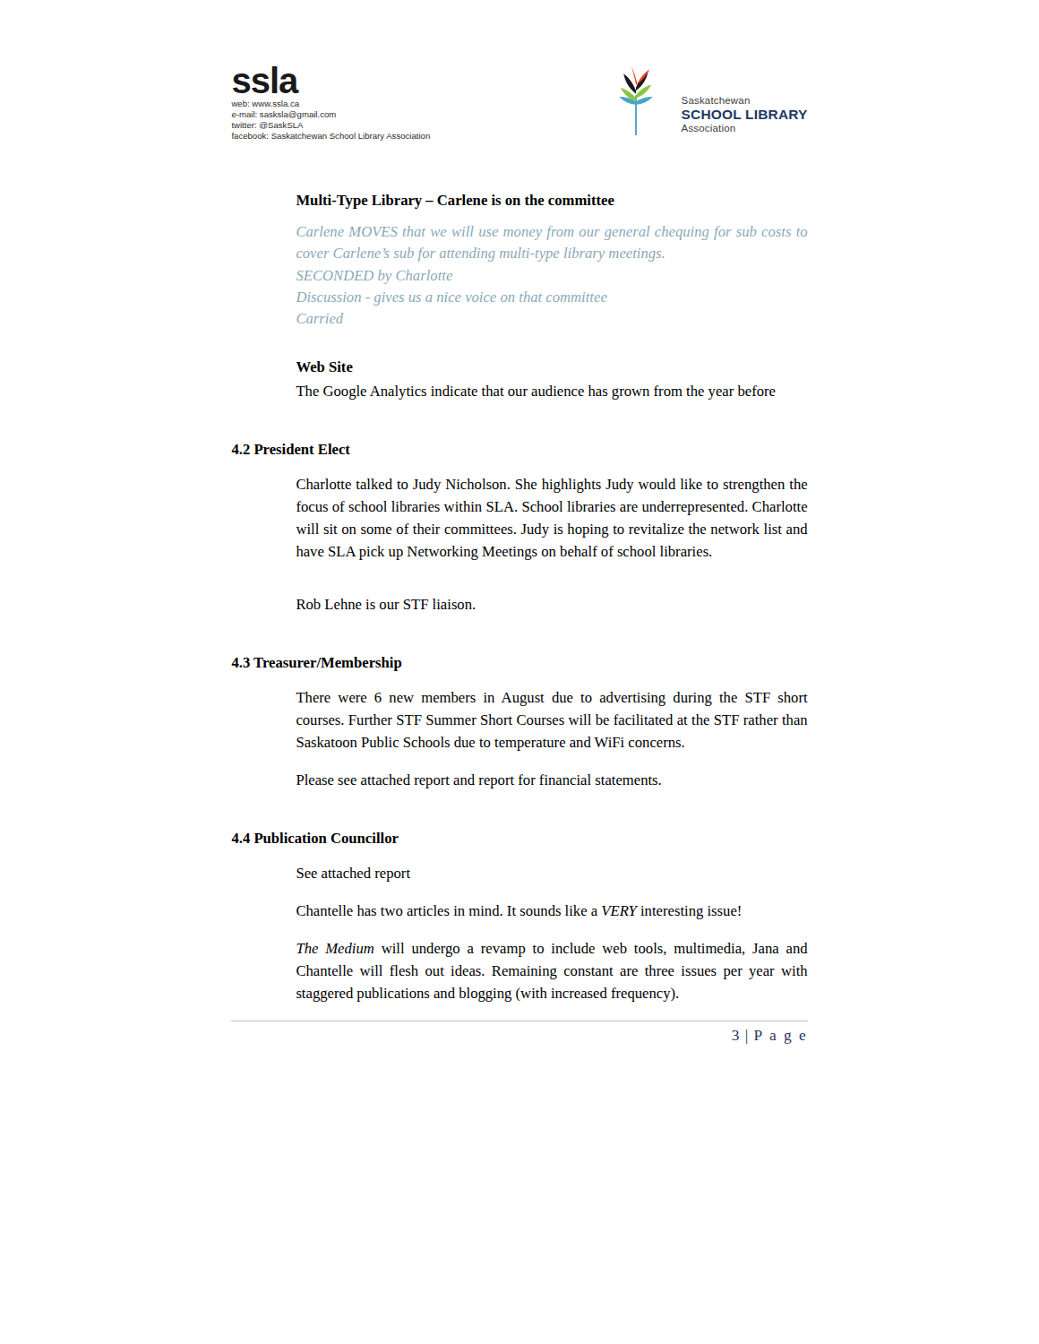ssla
web: www.ssla.ca
e-mail: sasksla@gmail.com
twitter: @SaskSLA
facebook: Saskatchewan School Library Association
Saskatchewan
SCHOOL LIBRARY
Association
Multi-Type Library – Carlene is on the committee
Carlene MOVES that we will use money from our general chequing for sub costs to cover Carlene’s sub for attending multi-type library meetings.
SECONDED by Charlotte
Discussion - gives us a nice voice on that committee
Carried
Web Site
The Google Analytics indicate that our audience has grown from the year before
4.2 President Elect
Charlotte talked to Judy Nicholson. She highlights Judy would like to strengthen the focus of school libraries within SLA. School libraries are underrepresented. Charlotte will sit on some of their committees. Judy is hoping to revitalize the network list and have SLA pick up Networking Meetings on behalf of school libraries.
Rob Lehne is our STF liaison.
4.3 Treasurer/Membership
There were 6 new members in August due to advertising during the STF short courses. Further STF Summer Short Courses will be facilitated at the STF rather than Saskatoon Public Schools due to temperature and WiFi concerns.
Please see attached report and report for financial statements.
4.4 Publication Councillor
See attached report
Chantelle has two articles in mind. It sounds like a VERY interesting issue!
The Medium will undergo a revamp to include web tools, multimedia, Jana and Chantelle will flesh out ideas. Remaining constant are three issues per year with staggered publications and blogging (with increased frequency).
3 | P a g e